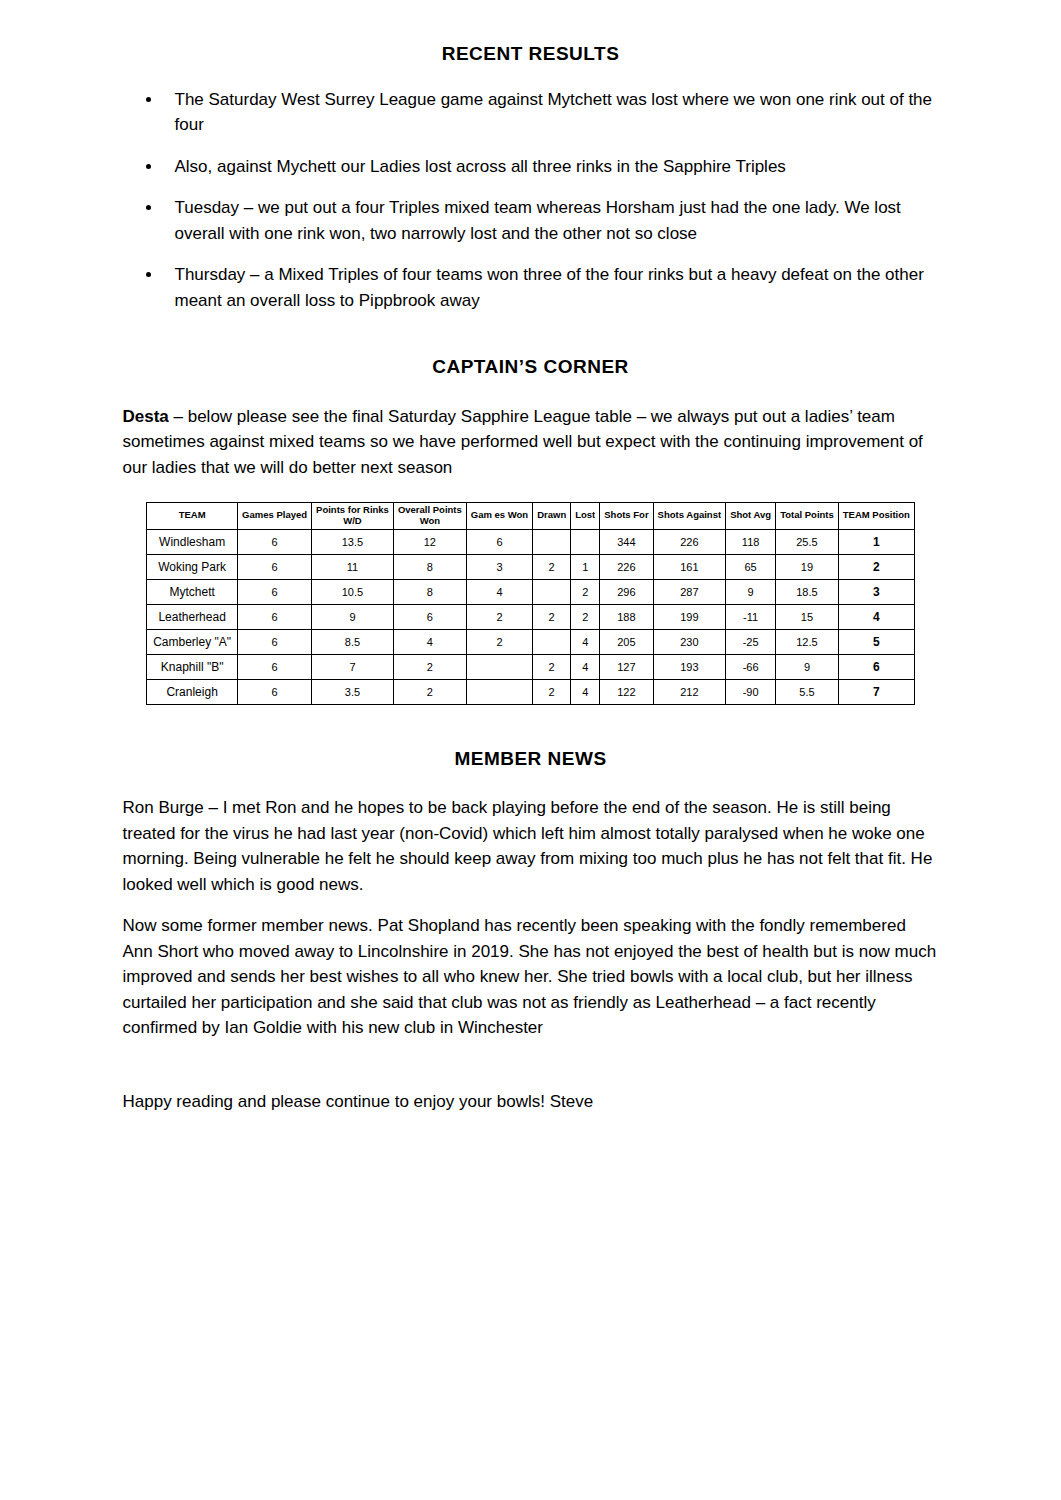RECENT RESULTS
The Saturday West Surrey League game against Mytchett was lost where we won one rink out of the four
Also, against Mychett our Ladies lost across all three rinks in the Sapphire Triples
Tuesday – we put out a four Triples mixed team whereas Horsham just had the one lady. We lost overall with one rink won, two narrowly lost and the other not so close
Thursday – a Mixed Triples of four teams won three of the four rinks but a heavy defeat on the other meant an overall loss to Pippbrook away
CAPTAIN’S CORNER
Desta – below please see the final Saturday Sapphire League table – we always put out a ladies’ team sometimes against mixed teams so we have performed well but expect with the continuing improvement of our ladies that we will do better next season
| TEAM | Games Played | Points for Rinks W/D | Overall Points Won | Gam es Won | Drawn | Lost | Shots For | Shots Against | Shot Avg | Total Points | TEAM Position |
| --- | --- | --- | --- | --- | --- | --- | --- | --- | --- | --- | --- |
| Windlesham | 6 | 13.5 | 12 | 6 | | | 344 | 226 | 118 | 25.5 | 1 |
| Woking Park | 6 | 11 | 8 | 3 | 2 | 1 | 226 | 161 | 65 | 19 | 2 |
| Mytchett | 6 | 10.5 | 8 | 4 | | 2 | 296 | 287 | 9 | 18.5 | 3 |
| Leatherhead | 6 | 9 | 6 | 2 | 2 | 2 | 188 | 199 | -11 | 15 | 4 |
| Camberley "A" | 6 | 8.5 | 4 | 2 | | 4 | 205 | 230 | -25 | 12.5 | 5 |
| Knaphill "B" | 6 | 7 | 2 | | 2 | 4 | 127 | 193 | -66 | 9 | 6 |
| Cranleigh | 6 | 3.5 | 2 | | 2 | 4 | 122 | 212 | -90 | 5.5 | 7 |
MEMBER NEWS
Ron Burge – I met Ron and he hopes to be back playing before the end of the season. He is still being treated for the virus he had last year (non-Covid) which left him almost totally paralysed when he woke one morning. Being vulnerable he felt he should keep away from mixing too much plus he has not felt that fit. He looked well which is good news.
Now some former member news. Pat Shopland has recently been speaking with the fondly remembered Ann Short who moved away to Lincolnshire in 2019. She has not enjoyed the best of health but is now much improved and sends her best wishes to all who knew her. She tried bowls with a local club, but her illness curtailed her participation and she said that club was not as friendly as Leatherhead – a fact recently confirmed by Ian Goldie with his new club in Winchester
Happy reading and please continue to enjoy your bowls! Steve